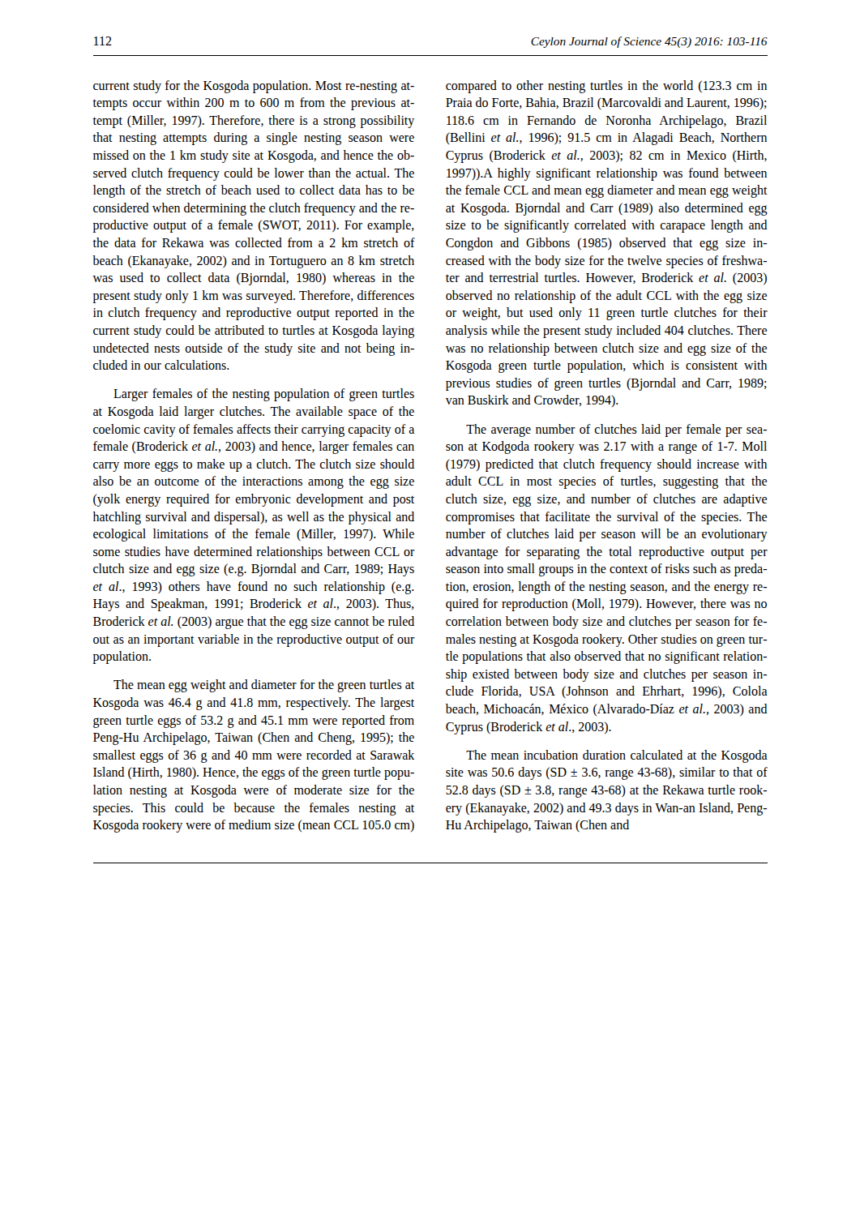112 Ceylon Journal of Science 45(3) 2016: 103-116
current study for the Kosgoda population. Most re-nesting attempts occur within 200 m to 600 m from the previous attempt (Miller, 1997). Therefore, there is a strong possibility that nesting attempts during a single nesting season were missed on the 1 km study site at Kosgoda, and hence the observed clutch frequency could be lower than the actual. The length of the stretch of beach used to collect data has to be considered when determining the clutch frequency and the reproductive output of a female (SWOT, 2011). For example, the data for Rekawa was collected from a 2 km stretch of beach (Ekanayake, 2002) and in Tortuguero an 8 km stretch was used to collect data (Bjorndal, 1980) whereas in the present study only 1 km was surveyed. Therefore, differences in clutch frequency and reproductive output reported in the current study could be attributed to turtles at Kosgoda laying undetected nests outside of the study site and not being included in our calculations.
Larger females of the nesting population of green turtles at Kosgoda laid larger clutches. The available space of the coelomic cavity of females affects their carrying capacity of a female (Broderick et al., 2003) and hence, larger females can carry more eggs to make up a clutch. The clutch size should also be an outcome of the interactions among the egg size (yolk energy required for embryonic development and post hatchling survival and dispersal), as well as the physical and ecological limitations of the female (Miller, 1997). While some studies have determined relationships between CCL or clutch size and egg size (e.g. Bjorndal and Carr, 1989; Hays et al., 1993) others have found no such relationship (e.g. Hays and Speakman, 1991; Broderick et al., 2003). Thus, Broderick et al. (2003) argue that the egg size cannot be ruled out as an important variable in the reproductive output of our population.
The mean egg weight and diameter for the green turtles at Kosgoda was 46.4 g and 41.8 mm, respectively. The largest green turtle eggs of 53.2 g and 45.1 mm were reported from Peng-Hu Archipelago, Taiwan (Chen and Cheng, 1995); the smallest eggs of 36 g and 40 mm were recorded at Sarawak Island (Hirth, 1980). Hence, the eggs of the green turtle population nesting at Kosgoda were of moderate size for the species. This could be because the females nesting at Kosgoda rookery were of medium size (mean CCL 105.0 cm) compared to other nesting turtles in the world (123.3 cm in Praia do Forte, Bahia, Brazil (Marcovaldi and Laurent, 1996); 118.6 cm in Fernando de Noronha Archipelago, Brazil (Bellini et al., 1996); 91.5 cm in Alagadi Beach, Northern Cyprus (Broderick et al., 2003); 82 cm in Mexico (Hirth, 1997)).A highly significant relationship was found between the female CCL and mean egg diameter and mean egg weight at Kosgoda. Bjorndal and Carr (1989) also determined egg size to be significantly correlated with carapace length and Congdon and Gibbons (1985) observed that egg size increased with the body size for the twelve species of freshwater and terrestrial turtles. However, Broderick et al. (2003) observed no relationship of the adult CCL with the egg size or weight, but used only 11 green turtle clutches for their analysis while the present study included 404 clutches. There was no relationship between clutch size and egg size of the Kosgoda green turtle population, which is consistent with previous studies of green turtles (Bjorndal and Carr, 1989; van Buskirk and Crowder, 1994).
The average number of clutches laid per female per season at Kodgoda rookery was 2.17 with a range of 1-7. Moll (1979) predicted that clutch frequency should increase with adult CCL in most species of turtles, suggesting that the clutch size, egg size, and number of clutches are adaptive compromises that facilitate the survival of the species. The number of clutches laid per season will be an evolutionary advantage for separating the total reproductive output per season into small groups in the context of risks such as predation, erosion, length of the nesting season, and the energy required for reproduction (Moll, 1979). However, there was no correlation between body size and clutches per season for females nesting at Kosgoda rookery. Other studies on green turtle populations that also observed that no significant relationship existed between body size and clutches per season include Florida, USA (Johnson and Ehrhart, 1996), Colola beach, Michoacán, México (Alvarado-Díaz et al., 2003) and Cyprus (Broderick et al., 2003).
The mean incubation duration calculated at the Kosgoda site was 50.6 days (SD ± 3.6, range 43-68), similar to that of 52.8 days (SD ± 3.8, range 43-68) at the Rekawa turtle rookery (Ekanayake, 2002) and 49.3 days in Wan-an Island, Peng-Hu Archipelago, Taiwan (Chen and